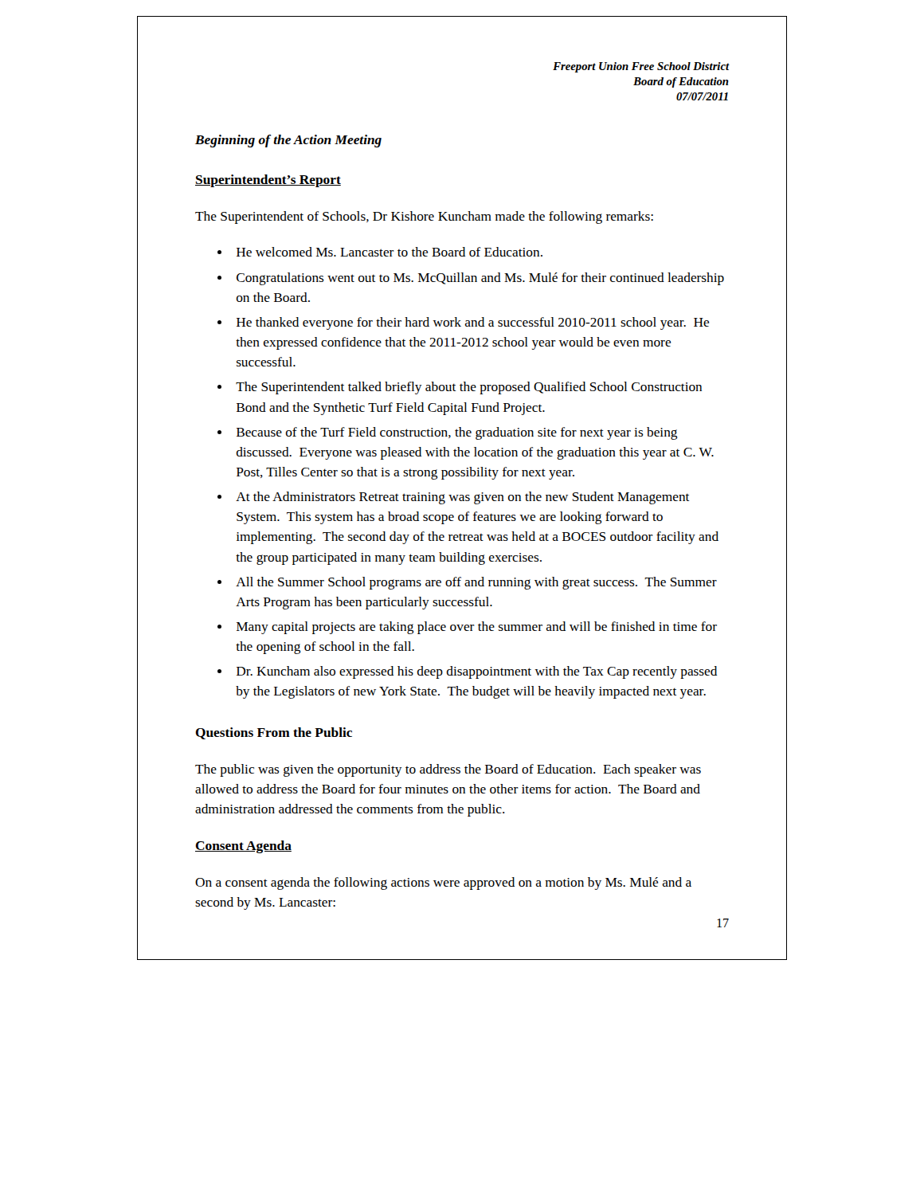Freeport Union Free School District
Board of Education
07/07/2011
Beginning of the Action Meeting
Superintendent’s Report
The Superintendent of Schools, Dr Kishore Kuncham made the following remarks:
He welcomed Ms. Lancaster to the Board of Education.
Congratulations went out to Ms. McQuillan and Ms. Mulé for their continued leadership on the Board.
He thanked everyone for their hard work and a successful 2010-2011 school year. He then expressed confidence that the 2011-2012 school year would be even more successful.
The Superintendent talked briefly about the proposed Qualified School Construction Bond and the Synthetic Turf Field Capital Fund Project.
Because of the Turf Field construction, the graduation site for next year is being discussed. Everyone was pleased with the location of the graduation this year at C. W. Post, Tilles Center so that is a strong possibility for next year.
At the Administrators Retreat training was given on the new Student Management System. This system has a broad scope of features we are looking forward to implementing. The second day of the retreat was held at a BOCES outdoor facility and the group participated in many team building exercises.
All the Summer School programs are off and running with great success. The Summer Arts Program has been particularly successful.
Many capital projects are taking place over the summer and will be finished in time for the opening of school in the fall.
Dr. Kuncham also expressed his deep disappointment with the Tax Cap recently passed by the Legislators of new York State. The budget will be heavily impacted next year.
Questions From the Public
The public was given the opportunity to address the Board of Education. Each speaker was allowed to address the Board for four minutes on the other items for action. The Board and administration addressed the comments from the public.
Consent Agenda
On a consent agenda the following actions were approved on a motion by Ms. Mulé and a second by Ms. Lancaster:
17